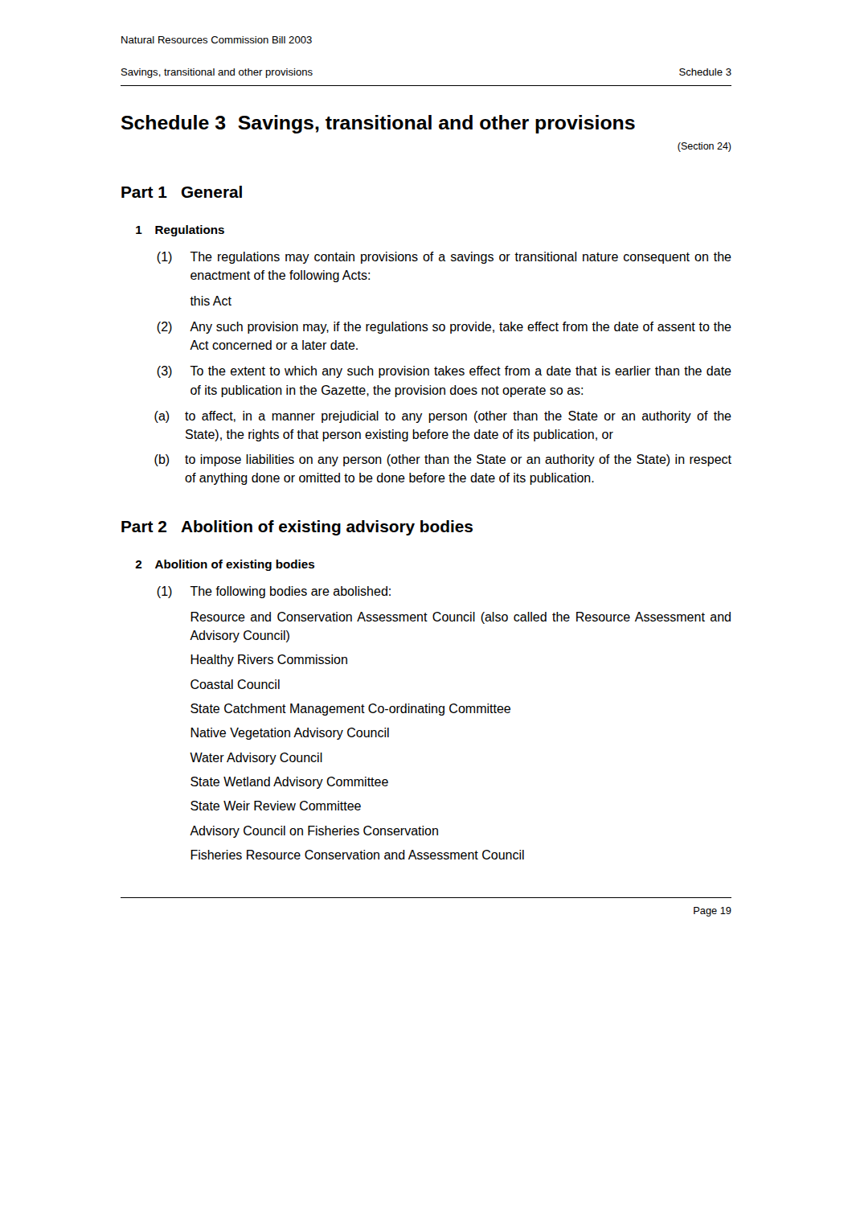Natural Resources Commission Bill 2003
Savings, transitional and other provisions Schedule 3
Schedule 3 Savings, transitional and other provisions
(Section 24)
Part 1 General
1 Regulations
(1) The regulations may contain provisions of a savings or transitional nature consequent on the enactment of the following Acts:
this Act
(2) Any such provision may, if the regulations so provide, take effect from the date of assent to the Act concerned or a later date.
(3) To the extent to which any such provision takes effect from a date that is earlier than the date of its publication in the Gazette, the provision does not operate so as:
(a) to affect, in a manner prejudicial to any person (other than the State or an authority of the State), the rights of that person existing before the date of its publication, or
(b) to impose liabilities on any person (other than the State or an authority of the State) in respect of anything done or omitted to be done before the date of its publication.
Part 2 Abolition of existing advisory bodies
2 Abolition of existing bodies
(1) The following bodies are abolished:
Resource and Conservation Assessment Council (also called the Resource Assessment and Advisory Council)
Healthy Rivers Commission
Coastal Council
State Catchment Management Co-ordinating Committee
Native Vegetation Advisory Council
Water Advisory Council
State Wetland Advisory Committee
State Weir Review Committee
Advisory Council on Fisheries Conservation
Fisheries Resource Conservation and Assessment Council
Page 19